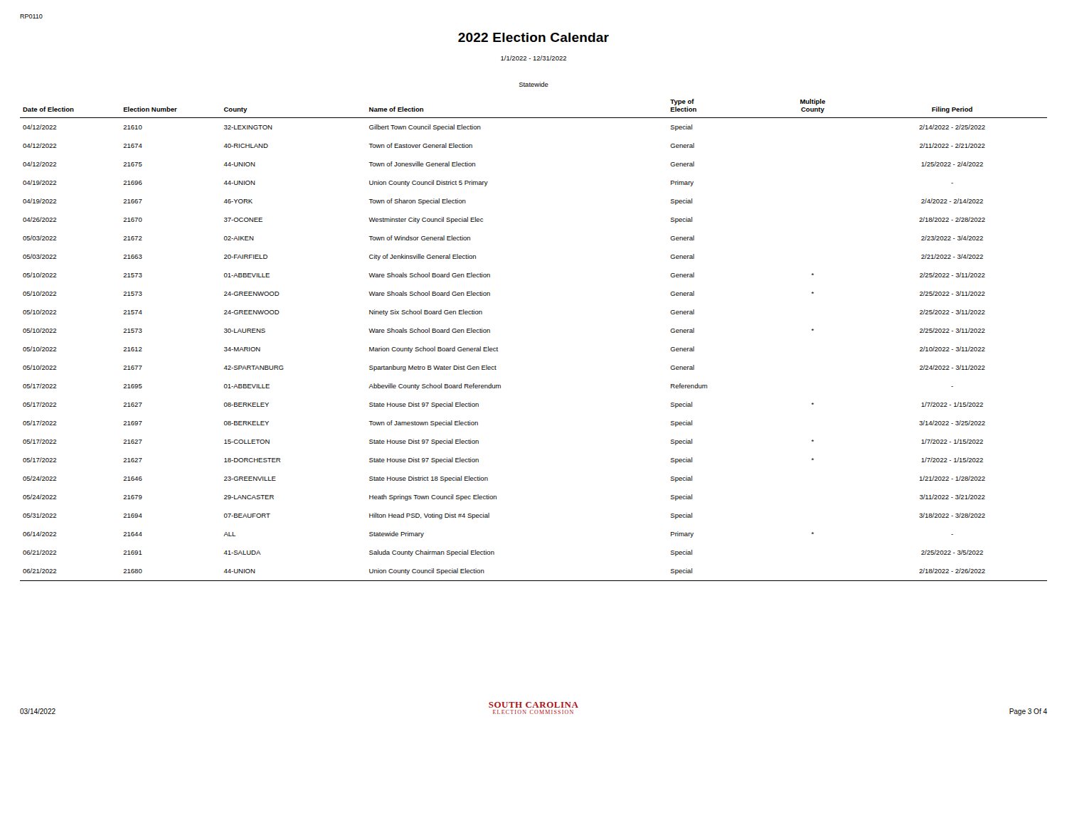RP0110
2022 Election Calendar
1/1/2022 - 12/31/2022
Statewide
| Date of Election | Election Number | County | Name of Election | Type of Election | Multiple County | Filing Period |
| --- | --- | --- | --- | --- | --- | --- |
| 04/12/2022 | 21610 | 32-LEXINGTON | Gilbert Town Council Special Election | Special | | 2/14/2022 - 2/25/2022 |
| 04/12/2022 | 21674 | 40-RICHLAND | Town of Eastover General Election | General | | 2/11/2022 - 2/21/2022 |
| 04/12/2022 | 21675 | 44-UNION | Town of Jonesville General Election | General | | 1/25/2022 - 2/4/2022 |
| 04/19/2022 | 21696 | 44-UNION | Union County Council District 5 Primary | Primary | | - |
| 04/19/2022 | 21667 | 46-YORK | Town of Sharon Special Election | Special | | 2/4/2022 - 2/14/2022 |
| 04/26/2022 | 21670 | 37-OCONEE | Westminster City Council Special Elec | Special | | 2/18/2022 - 2/28/2022 |
| 05/03/2022 | 21672 | 02-AIKEN | Town of Windsor General Election | General | | 2/23/2022 - 3/4/2022 |
| 05/03/2022 | 21663 | 20-FAIRFIELD | City of Jenkinsville General Election | General | | 2/21/2022 - 3/4/2022 |
| 05/10/2022 | 21573 | 01-ABBEVILLE | Ware Shoals School Board Gen Election | General | * | 2/25/2022 - 3/11/2022 |
| 05/10/2022 | 21573 | 24-GREENWOOD | Ware Shoals School Board Gen Election | General | * | 2/25/2022 - 3/11/2022 |
| 05/10/2022 | 21574 | 24-GREENWOOD | Ninety Six School Board Gen Election | General | | 2/25/2022 - 3/11/2022 |
| 05/10/2022 | 21573 | 30-LAURENS | Ware Shoals School Board Gen Election | General | * | 2/25/2022 - 3/11/2022 |
| 05/10/2022 | 21612 | 34-MARION | Marion County School Board General Elect | General | | 2/10/2022 - 3/11/2022 |
| 05/10/2022 | 21677 | 42-SPARTANBURG | Spartanburg Metro B Water Dist Gen Elect | General | | 2/24/2022 - 3/11/2022 |
| 05/17/2022 | 21695 | 01-ABBEVILLE | Abbeville County School Board Referendum | Referendum | | - |
| 05/17/2022 | 21627 | 08-BERKELEY | State House Dist 97 Special Election | Special | * | 1/7/2022 - 1/15/2022 |
| 05/17/2022 | 21697 | 08-BERKELEY | Town of Jamestown Special Election | Special | | 3/14/2022 - 3/25/2022 |
| 05/17/2022 | 21627 | 15-COLLETON | State House Dist 97 Special Election | Special | * | 1/7/2022 - 1/15/2022 |
| 05/17/2022 | 21627 | 18-DORCHESTER | State House Dist 97 Special Election | Special | * | 1/7/2022 - 1/15/2022 |
| 05/24/2022 | 21646 | 23-GREENVILLE | State House District 18 Special Election | Special | | 1/21/2022 - 1/28/2022 |
| 05/24/2022 | 21679 | 29-LANCASTER | Heath Springs Town Council Spec Election | Special | | 3/11/2022 - 3/21/2022 |
| 05/31/2022 | 21694 | 07-BEAUFORT | Hilton Head PSD, Voting Dist #4 Special | Special | | 3/18/2022 - 3/28/2022 |
| 06/14/2022 | 21644 | ALL | Statewide Primary | Primary | * | - |
| 06/21/2022 | 21691 | 41-SALUDA | Saluda County Chairman Special Election | Special | | 2/25/2022 - 3/5/2022 |
| 06/21/2022 | 21680 | 44-UNION | Union County Council Special Election | Special | | 2/18/2022 - 2/26/2022 |
03/14/2022
SOUTH CAROLINA
ELECTION COMMISSION
Page 3 Of 4